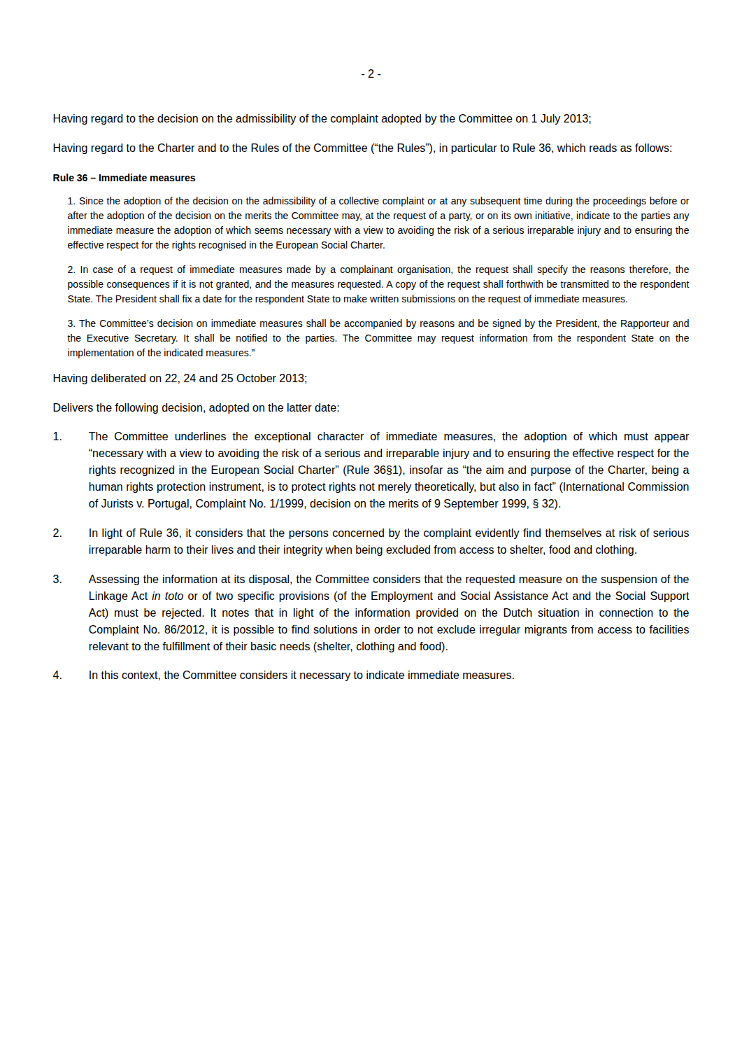- 2 -
Having regard to the decision on the admissibility of the complaint adopted by the Committee on 1 July 2013;
Having regard to the Charter and to the Rules of the Committee (“the Rules”), in particular to Rule 36, which reads as follows:
Rule 36 – Immediate measures
1. Since the adoption of the decision on the admissibility of a collective complaint or at any subsequent time during the proceedings before or after the adoption of the decision on the merits the Committee may, at the request of a party, or on its own initiative, indicate to the parties any immediate measure the adoption of which seems necessary with a view to avoiding the risk of a serious irreparable injury and to ensuring the effective respect for the rights recognised in the European Social Charter.
2. In case of a request of immediate measures made by a complainant organisation, the request shall specify the reasons therefore, the possible consequences if it is not granted, and the measures requested. A copy of the request shall forthwith be transmitted to the respondent State. The President shall fix a date for the respondent State to make written submissions on the request of immediate measures.
3. The Committee’s decision on immediate measures shall be accompanied by reasons and be signed by the President, the Rapporteur and the Executive Secretary. It shall be notified to the parties. The Committee may request information from the respondent State on the implementation of the indicated measures.”
Having deliberated on 22, 24 and 25 October 2013;
Delivers the following decision, adopted on the latter date:
1.
The Committee underlines the exceptional character of immediate measures, the adoption of which must appear “necessary with a view to avoiding the risk of a serious and irreparable injury and to ensuring the effective respect for the rights recognized in the European Social Charter” (Rule 36§1), insofar as “the aim and purpose of the Charter, being a human rights protection instrument, is to protect rights not merely theoretically, but also in fact” (International Commission of Jurists v. Portugal, Complaint No. 1/1999, decision on the merits of 9 September 1999, § 32).
2.
In light of Rule 36, it considers that the persons concerned by the complaint evidently find themselves at risk of serious irreparable harm to their lives and their integrity when being excluded from access to shelter, food and clothing.
3.
Assessing the information at its disposal, the Committee considers that the requested measure on the suspension of the Linkage Act in toto or of two specific provisions (of the Employment and Social Assistance Act and the Social Support Act) must be rejected. It notes that in light of the information provided on the Dutch situation in connection to the Complaint No. 86/2012, it is possible to find solutions in order to not exclude irregular migrants from access to facilities relevant to the fulfillment of their basic needs (shelter, clothing and food).
4.
In this context, the Committee considers it necessary to indicate immediate measures.